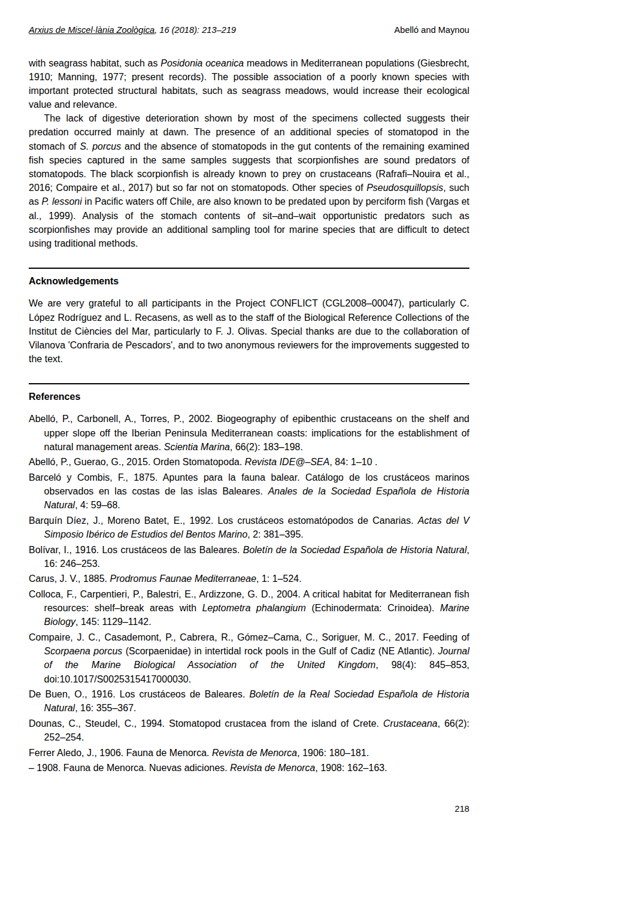Arxius de Miscel·lània Zoològica, 16 (2018): 213–219 Abelló and Maynou
with seagrass habitat, such as Posidonia oceanica meadows in Mediterranean populations (Giesbrecht, 1910; Manning, 1977; present records). The possible association of a poorly known species with important protected structural habitats, such as seagrass meadows, would increase their ecological value and relevance.
The lack of digestive deterioration shown by most of the specimens collected suggests their predation occurred mainly at dawn. The presence of an additional species of stomatopod in the stomach of S. porcus and the absence of stomatopods in the gut contents of the remaining examined fish species captured in the same samples suggests that scorpionfishes are sound predators of stomatopods. The black scorpionfish is already known to prey on crustaceans (Rafrafi–Nouira et al., 2016; Compaire et al., 2017) but so far not on stomatopods. Other species of Pseudosquillopsis, such as P. lessoni in Pacific waters off Chile, are also known to be predated upon by perciform fish (Vargas et al., 1999). Analysis of the stomach contents of sit–and–wait opportunistic predators such as scorpionfishes may provide an additional sampling tool for marine species that are difficult to detect using traditional methods.
Acknowledgements
We are very grateful to all participants in the Project CONFLICT (CGL2008–00047), particularly C. López Rodríguez and L. Recasens, as well as to the staff of the Biological Reference Collections of the Institut de Ciències del Mar, particularly to F. J. Olivas. Special thanks are due to the collaboration of Vilanova 'Confraria de Pescadors', and to two anonymous reviewers for the improvements suggested to the text.
References
Abelló, P., Carbonell, A., Torres, P., 2002. Biogeography of epibenthic crustaceans on the shelf and upper slope off the Iberian Peninsula Mediterranean coasts: implications for the establishment of natural management areas. Scientia Marina, 66(2): 183–198.
Abelló, P., Guerao, G., 2015. Orden Stomatopoda. Revista IDE@–SEA, 84: 1–10 .
Barceló y Combis, F., 1875. Apuntes para la fauna balear. Catálogo de los crustáceos marinos observados en las costas de las islas Baleares. Anales de la Sociedad Española de Historia Natural, 4: 59–68.
Barquín Díez, J., Moreno Batet, E., 1992. Los crustáceos estomatópodos de Canarias. Actas del V Simposio Ibérico de Estudios del Bentos Marino, 2: 381–395.
Bolívar, I., 1916. Los crustáceos de las Baleares. Boletín de la Sociedad Española de Historia Natural, 16: 246–253.
Carus, J. V., 1885. Prodromus Faunae Mediterraneae, 1: 1–524.
Colloca, F., Carpentieri, P., Balestri, E., Ardizzone, G. D., 2004. A critical habitat for Mediterranean fish resources: shelf–break areas with Leptometra phalangium (Echinodermata: Crinoidea). Marine Biology, 145: 1129–1142.
Compaire, J. C., Casademont, P., Cabrera, R., Gómez–Cama, C., Soriguer, M. C., 2017. Feeding of Scorpaena porcus (Scorpaenidae) in intertidal rock pools in the Gulf of Cadiz (NE Atlantic). Journal of the Marine Biological Association of the United Kingdom, 98(4): 845–853, doi:10.1017/S0025315417000030.
De Buen, O., 1916. Los crustáceos de Baleares. Boletín de la Real Sociedad Española de Historia Natural, 16: 355–367.
Dounas, C., Steudel, C., 1994. Stomatopod crustacea from the island of Crete. Crustaceana, 66(2): 252–254.
Ferrer Aledo, J., 1906. Fauna de Menorca. Revista de Menorca, 1906: 180–181.
– 1908. Fauna de Menorca. Nuevas adiciones. Revista de Menorca, 1908: 162–163.
218